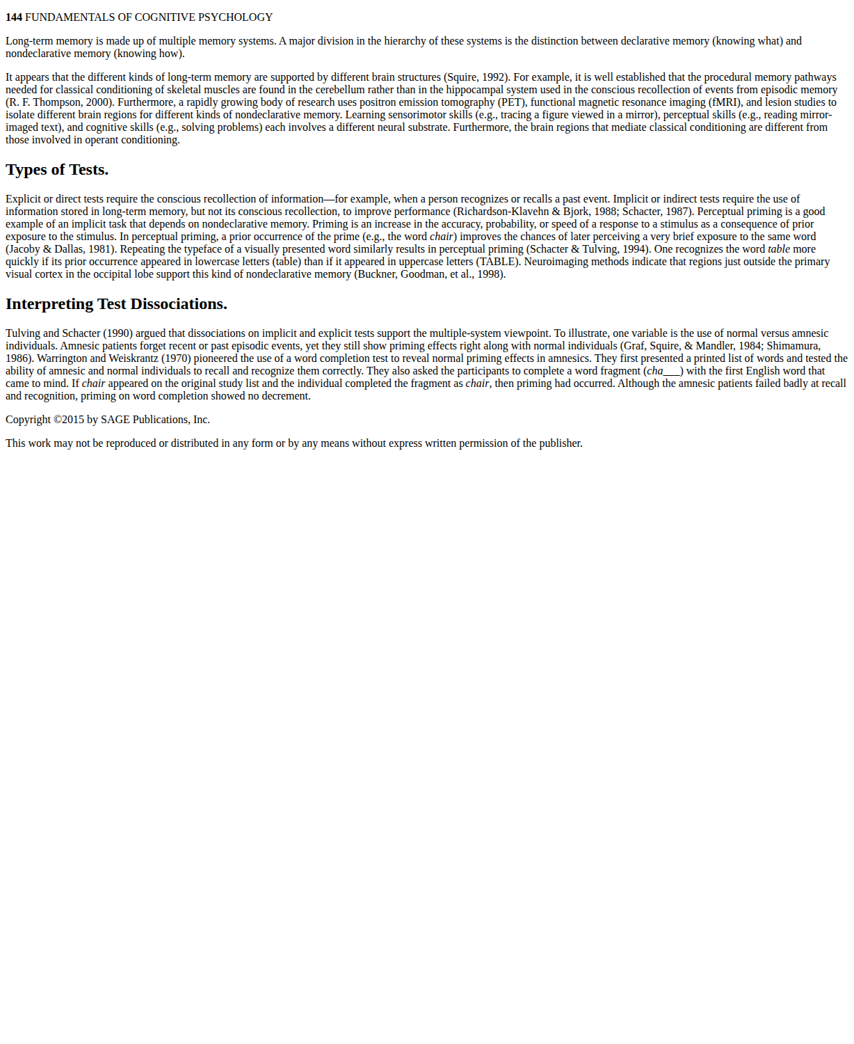144 FUNDAMENTALS OF COGNITIVE PSYCHOLOGY
Long-term memory is made up of multiple memory systems. A major division in the hierarchy of these systems is the distinction between declarative memory (knowing what) and nondeclarative memory (knowing how).
It appears that the different kinds of long-term memory are supported by different brain structures (Squire, 1992). For example, it is well established that the procedural memory pathways needed for classical conditioning of skeletal muscles are found in the cerebellum rather than in the hippocampal system used in the conscious recollection of events from episodic memory (R. F. Thompson, 2000). Furthermore, a rapidly growing body of research uses positron emission tomography (PET), functional magnetic resonance imaging (fMRI), and lesion studies to isolate different brain regions for different kinds of nondeclarative memory. Learning sensorimotor skills (e.g., tracing a figure viewed in a mirror), perceptual skills (e.g., reading mirror-imaged text), and cognitive skills (e.g., solving problems) each involves a different neural substrate. Furthermore, the brain regions that mediate classical conditioning are different from those involved in operant conditioning.
Types of Tests.
Explicit or direct tests require the conscious recollection of information—for example, when a person recognizes or recalls a past event. Implicit or indirect tests require the use of information stored in long-term memory, but not its conscious recollection, to improve performance (Richardson-Klavehn & Bjork, 1988; Schacter, 1987). Perceptual priming is a good example of an implicit task that depends on nondeclarative memory. Priming is an increase in the accuracy, probability, or speed of a response to a stimulus as a consequence of prior exposure to the stimulus. In perceptual priming, a prior occurrence of the prime (e.g., the word chair) improves the chances of later perceiving a very brief exposure to the same word (Jacoby & Dallas, 1981). Repeating the typeface of a visually presented word similarly results in perceptual priming (Schacter & Tulving, 1994). One recognizes the word table more quickly if its prior occurrence appeared in lowercase letters (table) than if it appeared in uppercase letters (TABLE). Neuroimaging methods indicate that regions just outside the primary visual cortex in the occipital lobe support this kind of nondeclarative memory (Buckner, Goodman, et al., 1998).
Interpreting Test Dissociations.
Tulving and Schacter (1990) argued that dissociations on implicit and explicit tests support the multiple-system viewpoint. To illustrate, one variable is the use of normal versus amnesic individuals. Amnesic patients forget recent or past episodic events, yet they still show priming effects right along with normal individuals (Graf, Squire, & Mandler, 1984; Shimamura, 1986). Warrington and Weiskrantz (1970) pioneered the use of a word completion test to reveal normal priming effects in amnesics. They first presented a printed list of words and tested the ability of amnesic and normal individuals to recall and recognize them correctly. They also asked the participants to complete a word fragment (cha___) with the first English word that came to mind. If chair appeared on the original study list and the individual completed the fragment as chair, then priming had occurred. Although the amnesic patients failed badly at recall and recognition, priming on word completion showed no decrement.
Copyright ©2015 by SAGE Publications, Inc.
This work may not be reproduced or distributed in any form or by any means without express written permission of the publisher.